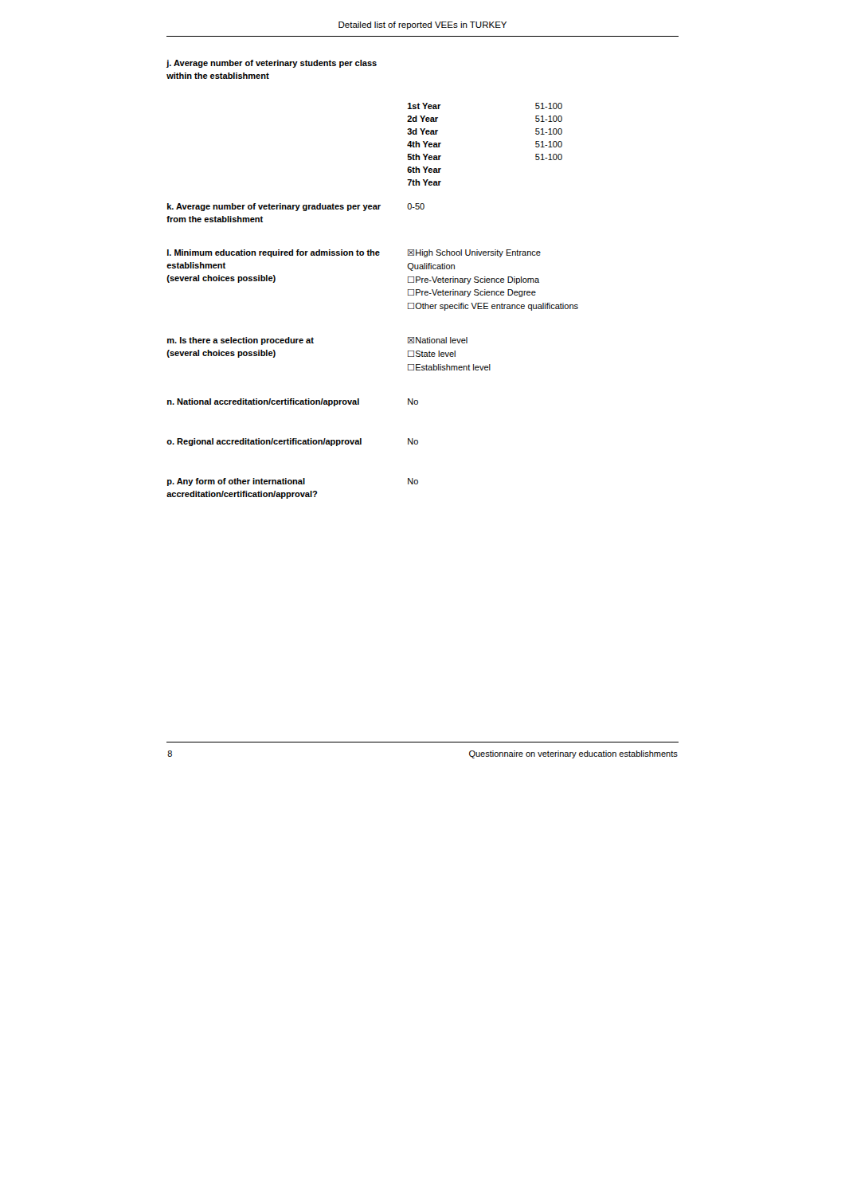Detailed list of reported VEEs in TURKEY
j. Average number of veterinary students per class
within the establishment
| | 1st Year | 51-100 |
| | 2d Year | 51-100 |
| | 3d Year | 51-100 |
| | 4th Year | 51-100 |
| | 5th Year | 51-100 |
| | 6th Year | |
| | 7th Year | |
| k. Average number of veterinary graduates per year from the establishment | 0-50 | |
| l. Minimum education required for admission to the establishment (several choices possible) | ☒High School University Entrance Qualification ☐Pre-Veterinary Science Diploma ☐Pre-Veterinary Science Degree ☐Other specific VEE entrance qualifications |
| m. Is there a selection procedure at (several choices possible) | ☒National level ☐State level ☐Establishment level |
| n. National accreditation/certification/approval | No | |
| o. Regional accreditation/certification/approval | No | |
| p. Any form of other international accreditation/certification/approval? | No | |
| 8 | Questionnaire on veterinary education establishments |